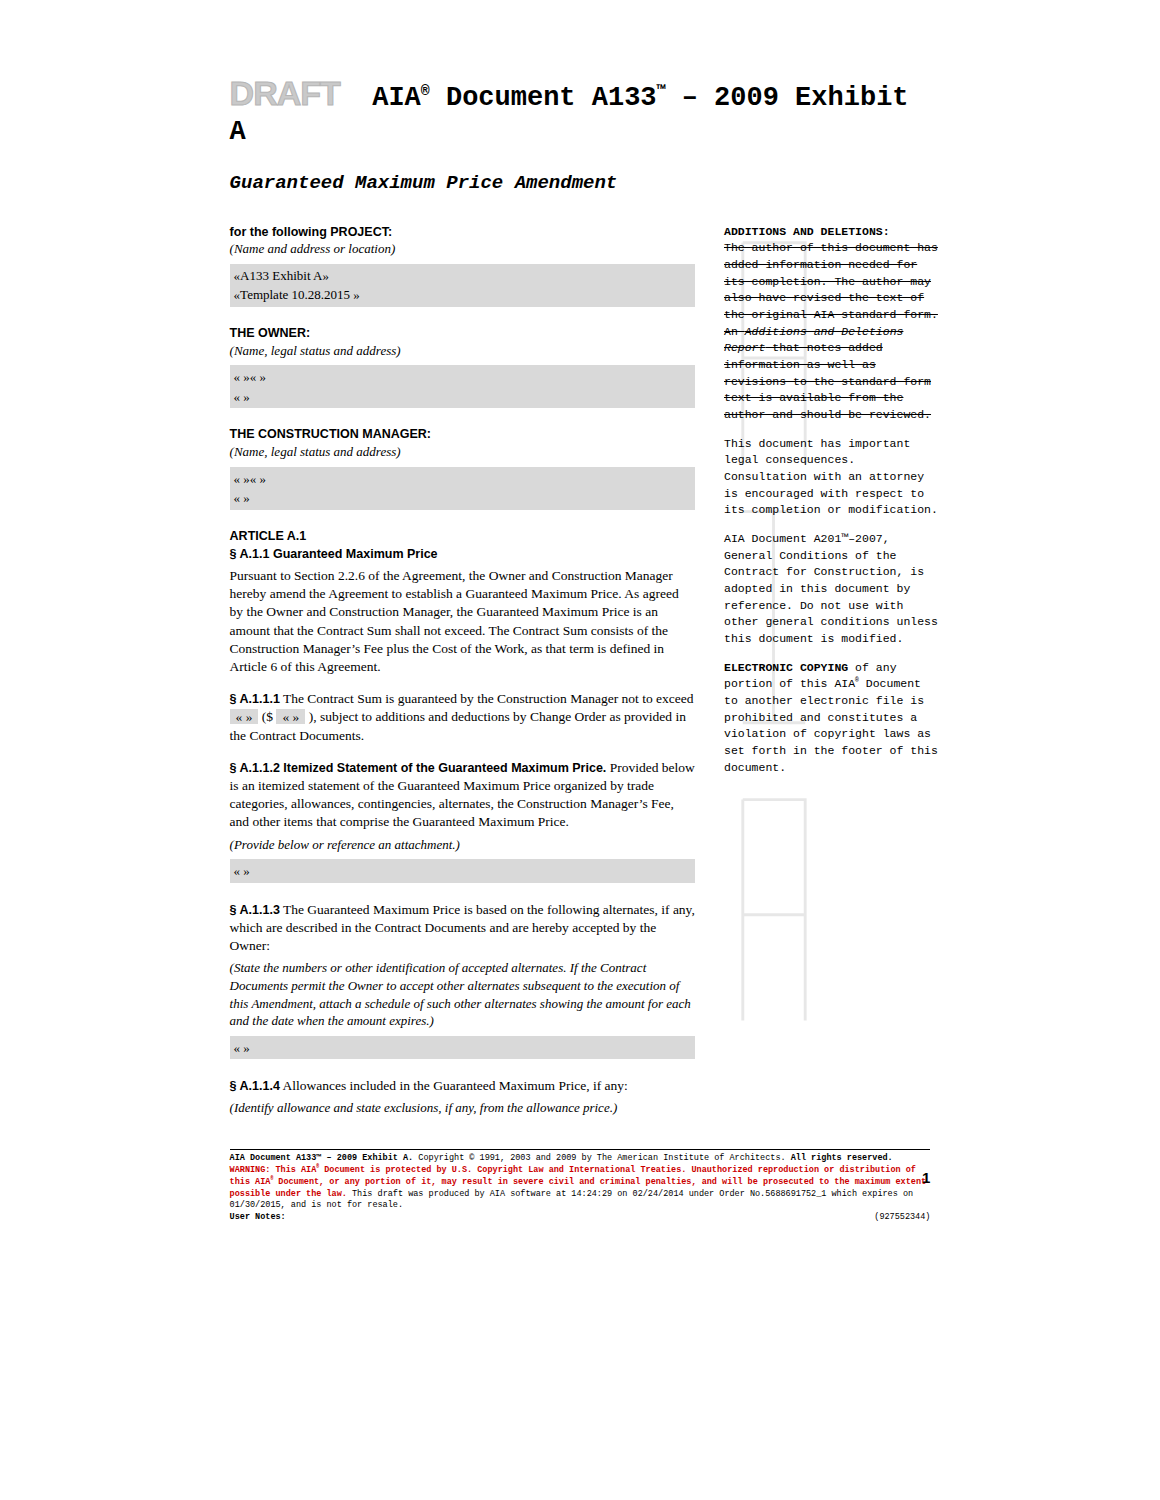DRAFT AIA® Document A133™ – 2009 Exhibit A
Guaranteed Maximum Price Amendment
for the following PROJECT:
(Name and address or location)
«A133 Exhibit A»
«Template 10.28.2015 »
THE OWNER:
(Name, legal status and address)
« »« »
« »
THE CONSTRUCTION MANAGER:
(Name, legal status and address)
« »« »
« »
ARTICLE A.1
§ A.1.1 Guaranteed Maximum Price
Pursuant to Section 2.2.6 of the Agreement, the Owner and Construction Manager hereby amend the Agreement to establish a Guaranteed Maximum Price. As agreed by the Owner and Construction Manager, the Guaranteed Maximum Price is an amount that the Contract Sum shall not exceed. The Contract Sum consists of the Construction Manager’s Fee plus the Cost of the Work, as that term is defined in Article 6 of this Agreement.
§ A.1.1.1 The Contract Sum is guaranteed by the Construction Manager not to exceed « » ($ « » ), subject to additions and deductions by Change Order as provided in the Contract Documents.
§ A.1.1.2 Itemized Statement of the Guaranteed Maximum Price. Provided below is an itemized statement of the Guaranteed Maximum Price organized by trade categories, allowances, contingencies, alternates, the Construction Manager’s Fee, and other items that comprise the Guaranteed Maximum Price.
(Provide below or reference an attachment.)
« »
§ A.1.1.3 The Guaranteed Maximum Price is based on the following alternates, if any, which are described in the Contract Documents and are hereby accepted by the Owner:
(State the numbers or other identification of accepted alternates. If the Contract Documents permit the Owner to accept other alternates subsequent to the execution of this Amendment, attach a schedule of such other alternates showing the amount for each and the date when the amount expires.)
« »
§ A.1.1.4 Allowances included in the Guaranteed Maximum Price, if any:
(Identify allowance and state exclusions, if any, from the allowance price.)
ADDITIONS AND DELETIONS:
The author of this document has added information needed for its completion. The author may also have revised the text of the original AIA standard form. An Additions and Deletions Report that notes added information as well as revisions to the standard form text is available from the author and should be reviewed.
This document has important legal consequences. Consultation with an attorney is encouraged with respect to its completion or modification.
AIA Document A201™–2007, General Conditions of the Contract for Construction, is adopted in this document by reference. Do not use with other general conditions unless this document is modified.
ELECTRONIC COPYING of any portion of this AIA® Document to another electronic file is prohibited and constitutes a violation of copyright laws as set forth in the footer of this document.
1 AIA Document A133™ – 2009 Exhibit A. Copyright © 1991, 2003 and 2009 by The American Institute of Architects. All rights reserved.
WARNING: This AIA® Document is protected by U.S. Copyright Law and International Treaties. Unauthorized reproduction or distribution of this AIA® Document, or any portion of it, may result in severe civil and criminal penalties, and will be prosecuted to the maximum extent possible under the law. This draft was produced by AIA software at 14:24:29 on 02/24/2014 under Order No.5688691752_1 which expires on 01/30/2015, and is not for resale.
User Notes:(927552344)